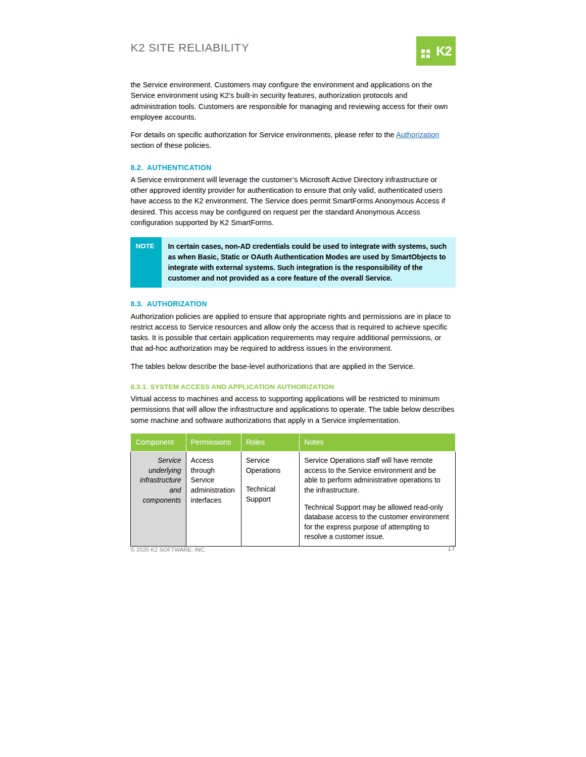K2 SITE RELIABILITY
K2
the Service environment. Customers may configure the environment and applications on the Service environment using K2’s built-in security features, authorization protocols and administration tools. Customers are responsible for managing and reviewing access for their own employee accounts.
For details on specific authorization for Service environments, please refer to the Authorization section of these policies.
8.2. AUTHENTICATION
A Service environment will leverage the customer’s Microsoft Active Directory infrastructure or other approved identity provider for authentication to ensure that only valid, authenticated users have access to the K2 environment. The Service does permit SmartForms Anonymous Access if desired. This access may be configured on request per the standard Anonymous Access configuration supported by K2 SmartForms.
NOTE
In certain cases, non-AD credentials could be used to integrate with systems, such as when Basic, Static or OAuth Authentication Modes are used by SmartObjects to integrate with external systems. Such integration is the responsibility of the customer and not provided as a core feature of the overall Service.
8.3. AUTHORIZATION
Authorization policies are applied to ensure that appropriate rights and permissions are in place to restrict access to Service resources and allow only the access that is required to achieve specific tasks. It is possible that certain application requirements may require additional permissions, or that ad-hoc authorization may be required to address issues in the environment.
The tables below describe the base-level authorizations that are applied in the Service.
8.3.1. SYSTEM ACCESS AND APPLICATION AUTHORIZATION
Virtual access to machines and access to supporting applications will be restricted to minimum permissions that will allow the infrastructure and applications to operate. The table below describes some machine and software authorizations that apply in a Service implementation.
| Component | Permissions | Roles | Notes |
| --- | --- | --- | --- |
| Service underlying infrastructure and components | Access through Service administration interfaces | Service Operations Technical Support | Service Operations staff will have remote access to the Service environment and be able to perform administrative operations to the infrastructure. Technical Support may be allowed read-only database access to the customer environment for the express purpose of attempting to resolve a customer issue. |
© 2020 K2 SOFTWARE, INC.
17